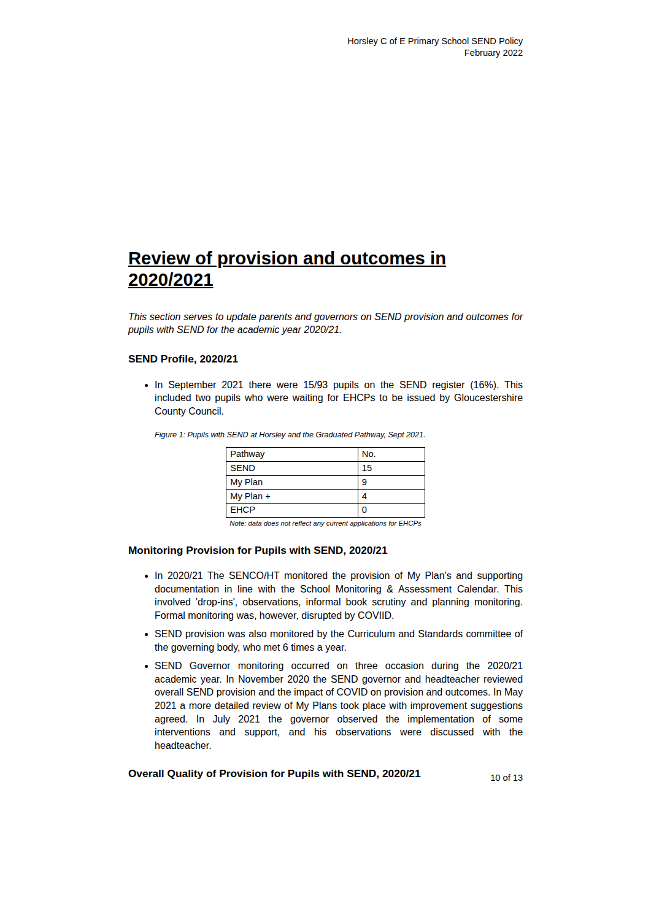Horsley C of E Primary School SEND Policy
February 2022
Review of provision and outcomes in 2020/2021
This section serves to update parents and governors on SEND provision and outcomes for pupils with SEND for the academic year 2020/21.
SEND Profile, 2020/21
In September 2021 there were 15/93 pupils on the SEND register (16%). This included two pupils who were waiting for EHCPs to be issued by Gloucestershire County Council.
Figure 1: Pupils with SEND at Horsley and the Graduated Pathway, Sept 2021.
| Pathway | No. |
| SEND | 15 |
| My Plan | 9 |
| My Plan + | 4 |
| EHCP | 0 |
Note: data does not reflect any current applications for EHCPs
Monitoring Provision for Pupils with SEND, 2020/21
In 2020/21 The SENCO/HT monitored the provision of My Plan's and supporting documentation in line with the School Monitoring & Assessment Calendar. This involved 'drop-ins', observations, informal book scrutiny and planning monitoring. Formal monitoring was, however, disrupted by COVIID.
SEND provision was also monitored by the Curriculum and Standards committee of the governing body, who met 6 times a year.
SEND Governor monitoring occurred on three occasion during the 2020/21 academic year. In November 2020 the SEND governor and headteacher reviewed overall SEND provision and the impact of COVID on provision and outcomes. In May 2021 a more detailed review of My Plans took place with improvement suggestions agreed. In July 2021 the governor observed the implementation of some interventions and support, and his observations were discussed with the headteacher.
Overall Quality of Provision for Pupils with SEND, 2020/21
10 of 13